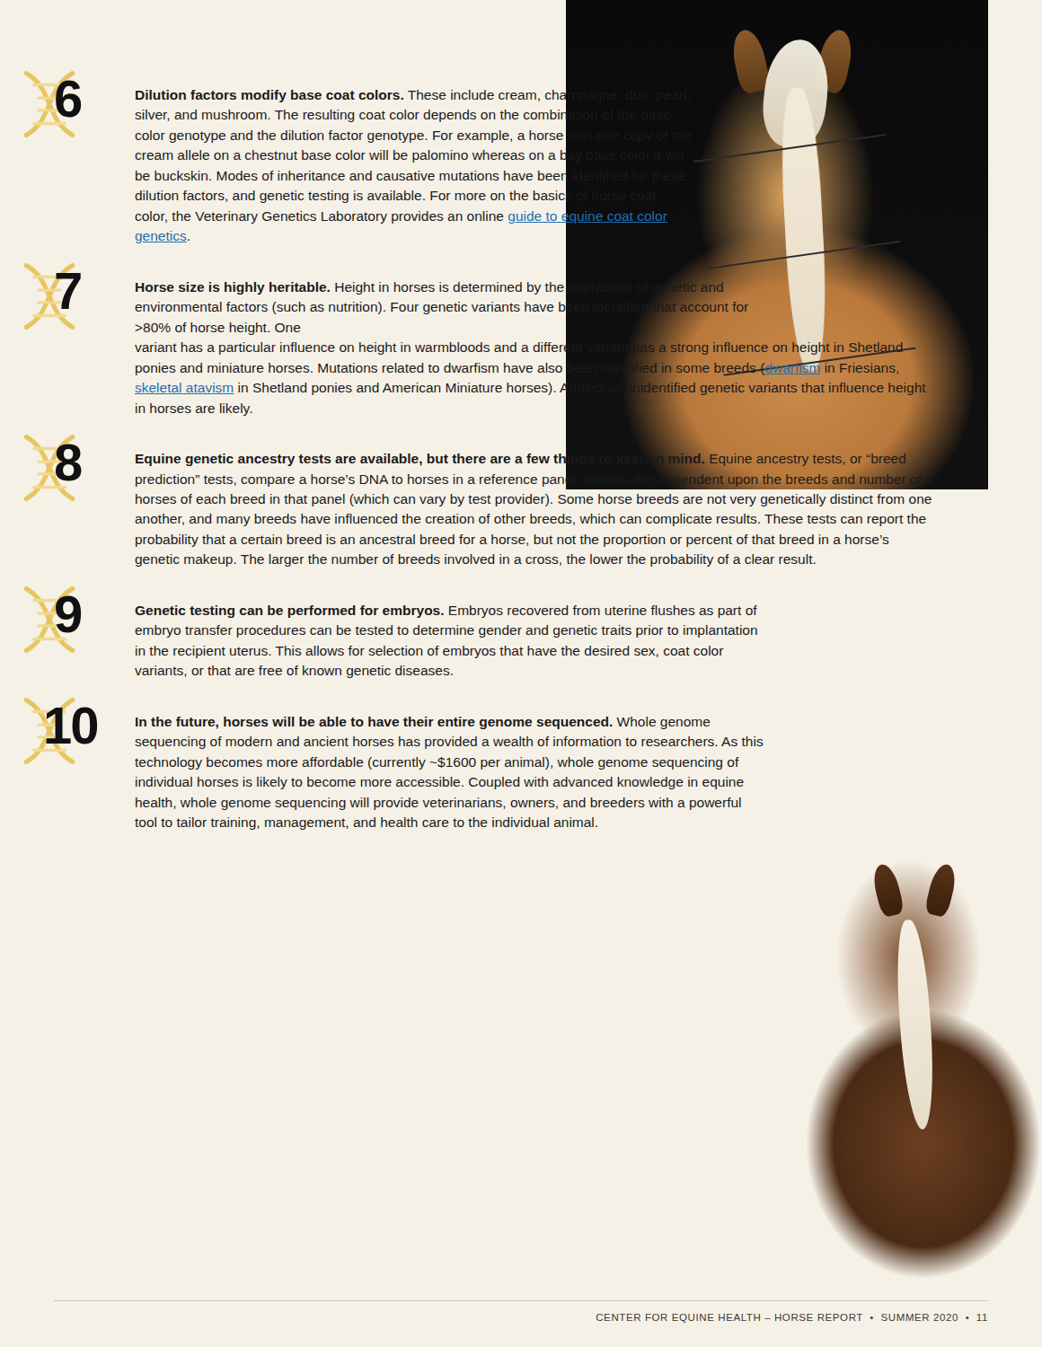6
Dilution factors modify base coat colors. These include cream, champagne, dun, pearl, silver, and mushroom. The resulting coat color depends on the combination of the base color genotype and the dilution factor genotype. For example, a horse with one copy of the cream allele on a chestnut base color will be palomino whereas on a bay base color it will be buckskin. Modes of inheritance and causative mutations have been identified for these dilution factors, and genetic testing is available. For more on the basics of horse coat color, the Veterinary Genetics Laboratory provides an online guide to equine coat color genetics.
7
Horse size is highly heritable. Height in horses is determined by the interaction of genetic and environmental factors (such as nutrition). Four genetic variants have been identified that account for >80% of horse height. One
variant has a particular influence on height in warmbloods and a different variant has a strong influence on height in Shetland ponies and miniature horses. Mutations related to dwarfism have also been identified in some breeds (dwarfism in Friesians, skeletal atavism in Shetland ponies and American Miniature horses). Additional unidentified genetic variants that influence height in horses are likely.
8
Equine genetic ancestry tests are available, but there are a few things to keep in mind. Equine ancestry tests, or “breed prediction” tests, compare a horse’s DNA to horses in a reference panel. Results are dependent upon the breeds and number of horses of each breed in that panel (which can vary by test provider). Some horse breeds are not very genetically distinct from one another, and many breeds have influenced the creation of other breeds, which can complicate results. These tests can report the probability that a certain breed is an ancestral breed for a horse, but not the proportion or percent of that breed in a horse’s genetic makeup. The larger the number of breeds involved in a cross, the lower the probability of a clear result.
9
Genetic testing can be performed for embryos. Embryos recovered from uterine flushes as part of embryo transfer procedures can be tested to determine gender and genetic traits prior to implantation in the recipient uterus. This allows for selection of embryos that have the desired sex, coat color variants, or that are free of known genetic diseases.
10
In the future, horses will be able to have their entire genome sequenced. Whole genome sequencing of modern and ancient horses has provided a wealth of information to researchers. As this technology becomes more affordable (currently ~$1600 per animal), whole genome sequencing of individual horses is likely to become more accessible. Coupled with advanced knowledge in equine health, whole genome sequencing will provide veterinarians, owners, and breeders with a powerful tool to tailor training, management, and health care to the individual animal.
Center for Equine Health – Horse Report • Summer 2020 • 11